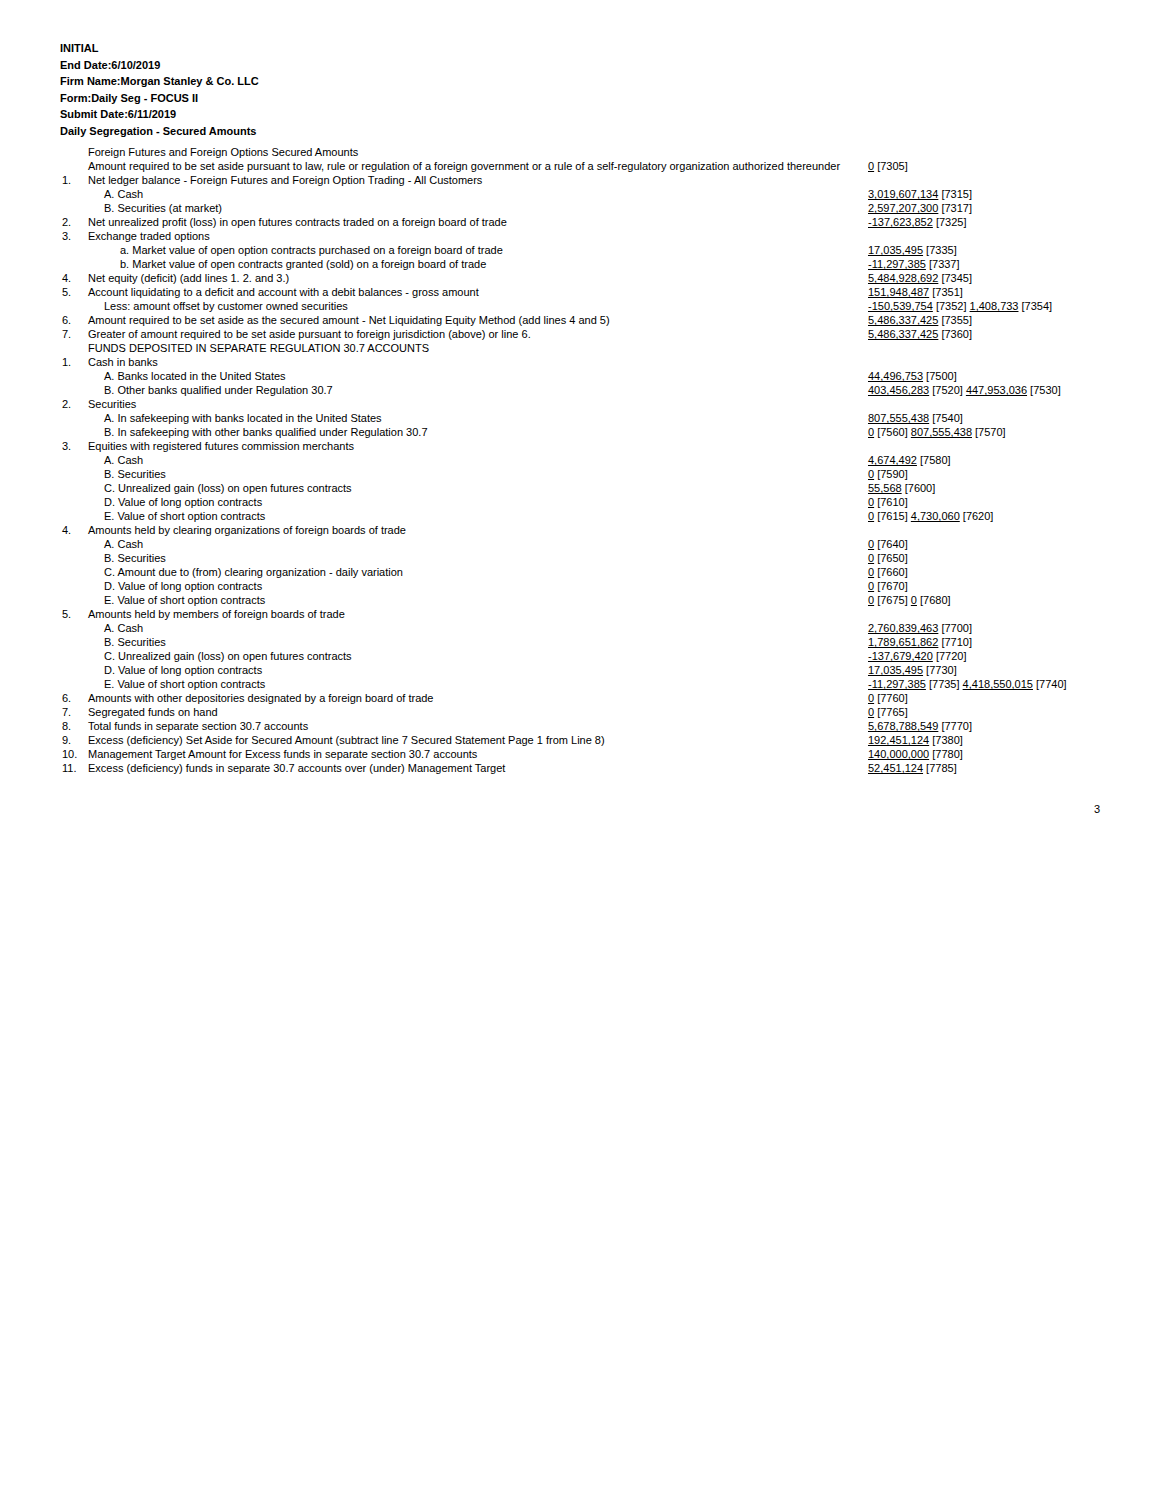INITIAL
End Date:6/10/2019
Firm Name:Morgan Stanley & Co. LLC
Form:Daily Seg - FOCUS II
Submit Date:6/11/2019
Daily Segregation - Secured Amounts
| | Foreign Futures and Foreign Options Secured Amounts | |
| | Amount required to be set aside pursuant to law, rule or regulation of a foreign government or a rule of a self-regulatory organization authorized thereunder | 0 [7305] |
| 1. | Net ledger balance - Foreign Futures and Foreign Option Trading - All Customers | |
| | A. Cash | 3,019,607,134 [7315] |
| | B. Securities (at market) | 2,597,207,300 [7317] |
| 2. | Net unrealized profit (loss) in open futures contracts traded on a foreign board of trade | -137,623,852 [7325] |
| 3. | Exchange traded options | |
| | a. Market value of open option contracts purchased on a foreign board of trade | 17,035,495 [7335] |
| | b. Market value of open contracts granted (sold) on a foreign board of trade | -11,297,385 [7337] |
| 4. | Net equity (deficit) (add lines 1. 2. and 3.) | 5,484,928,692 [7345] |
| 5. | Account liquidating to a deficit and account with a debit balances - gross amount | 151,948,487 [7351] |
| | Less: amount offset by customer owned securities | -150,539,754 [7352] 1,408,733 [7354] |
| 6. | Amount required to be set aside as the secured amount - Net Liquidating Equity Method (add lines 4 and 5) | 5,486,337,425 [7355] |
| 7. | Greater of amount required to be set aside pursuant to foreign jurisdiction (above) or line 6. | 5,486,337,425 [7360] |
| | FUNDS DEPOSITED IN SEPARATE REGULATION 30.7 ACCOUNTS | |
| 1. | Cash in banks | |
| | A. Banks located in the United States | 44,496,753 [7500] |
| | B. Other banks qualified under Regulation 30.7 | 403,456,283 [7520] 447,953,036 [7530] |
| 2. | Securities | |
| | A. In safekeeping with banks located in the United States | 807,555,438 [7540] |
| | B. In safekeeping with other banks qualified under Regulation 30.7 | 0 [7560] 807,555,438 [7570] |
| 3. | Equities with registered futures commission merchants | |
| | A. Cash | 4,674,492 [7580] |
| | B. Securities | 0 [7590] |
| | C. Unrealized gain (loss) on open futures contracts | 55,568 [7600] |
| | D. Value of long option contracts | 0 [7610] |
| | E. Value of short option contracts | 0 [7615] 4,730,060 [7620] |
| 4. | Amounts held by clearing organizations of foreign boards of trade | |
| | A. Cash | 0 [7640] |
| | B. Securities | 0 [7650] |
| | C. Amount due to (from) clearing organization - daily variation | 0 [7660] |
| | D. Value of long option contracts | 0 [7670] |
| | E. Value of short option contracts | 0 [7675] 0 [7680] |
| 5. | Amounts held by members of foreign boards of trade | |
| | A. Cash | 2,760,839,463 [7700] |
| | B. Securities | 1,789,651,862 [7710] |
| | C. Unrealized gain (loss) on open futures contracts | -137,679,420 [7720] |
| | D. Value of long option contracts | 17,035,495 [7730] |
| | E. Value of short option contracts | -11,297,385 [7735] 4,418,550,015 [7740] |
| 6. | Amounts with other depositories designated by a foreign board of trade | 0 [7760] |
| 7. | Segregated funds on hand | 0 [7765] |
| 8. | Total funds in separate section 30.7 accounts | 5,678,788,549 [7770] |
| 9. | Excess (deficiency) Set Aside for Secured Amount (subtract line 7 Secured Statement Page 1 from Line 8) | 192,451,124 [7380] |
| 10. | Management Target Amount for Excess funds in separate section 30.7 accounts | 140,000,000 [7780] |
| 11. | Excess (deficiency) funds in separate 30.7 accounts over (under) Management Target | 52,451,124 [7785] |
3